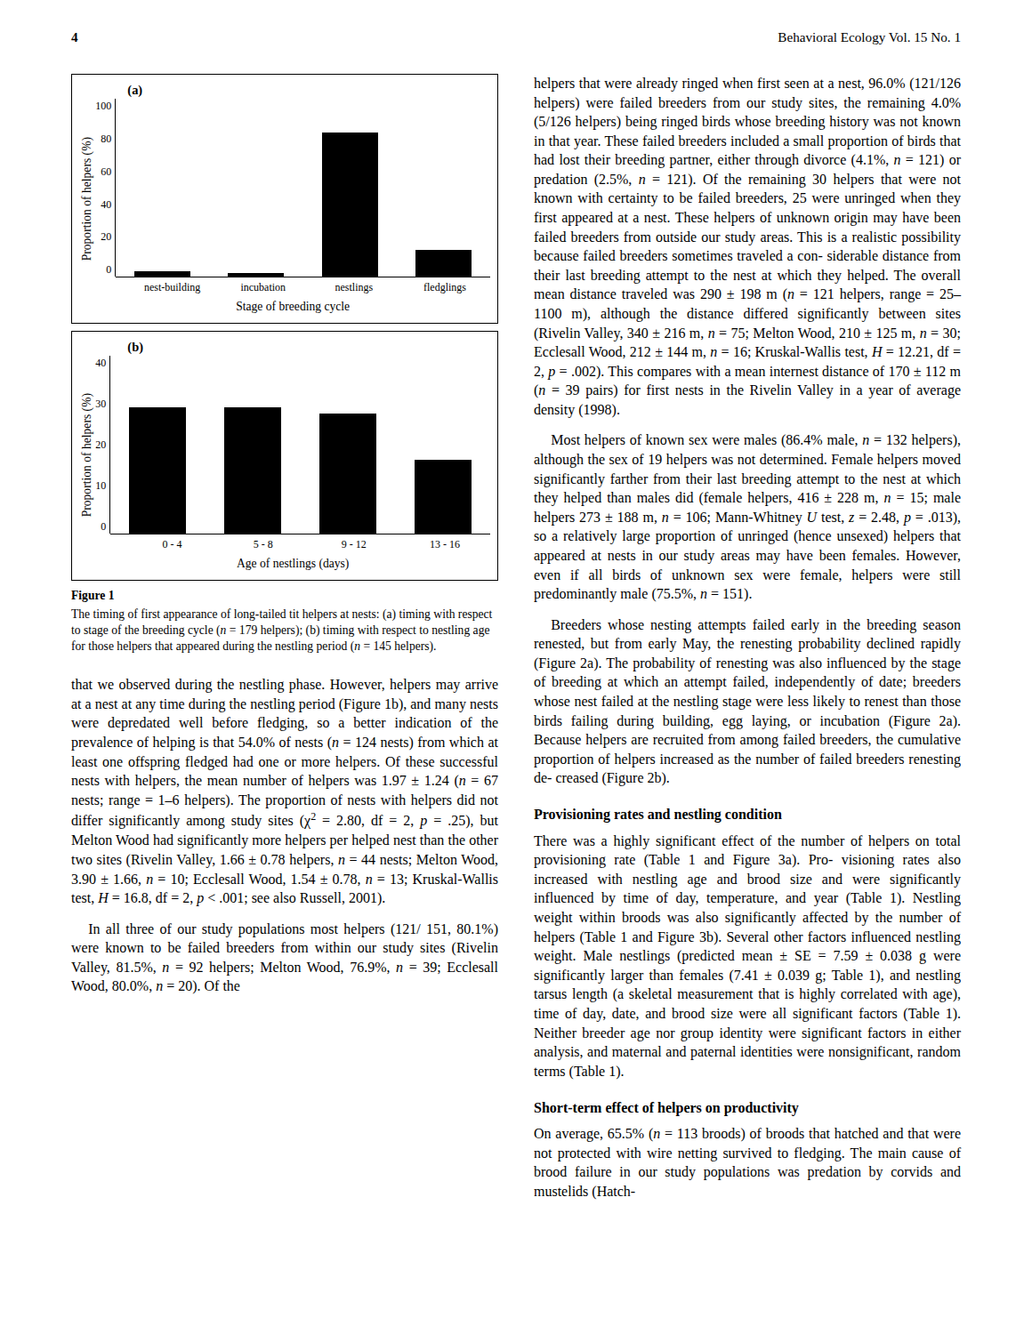4 Behavioral Ecology Vol. 15 No. 1
Proportion of helpers (%)
(a)
100 80 60 40 20 0
nest-building
incubation
nestlings
fledglings
Stage of breeding cycle
Proportion of helpers (%)
(b)
40 30 20 10 0
0 - 4
5 - 8
9 - 12
13 - 16
Age of nestlings (days)
Figure 1 The timing of first appearance of long-tailed tit helpers at nests: (a) timing with respect to stage of the breeding cycle (n = 179 helpers); (b) timing with respect to nestling age for those helpers that appeared during the nestling period (n = 145 helpers).
that we observed during the nestling phase. However, helpers may arrive at a nest at any time during the nestling period (Figure 1b), and many nests were depredated well before fledging, so a better indication of the prevalence of helping is that 54.0% of nests (n = 124 nests) from which at least one offspring fledged had one or more helpers. Of these successful nests with helpers, the mean number of helpers was 1.97 ± 1.24 (n = 67 nests; range = 1–6 helpers). The proportion of nests with helpers did not differ significantly among study sites (χ2 = 2.80, df = 2, p = .25), but Melton Wood had significantly more helpers per helped nest than the other two sites (Rivelin Valley, 1.66 ± 0.78 helpers, n = 44 nests; Melton Wood, 3.90 ± 1.66, n = 10; Ecclesall Wood, 1.54 ± 0.78, n = 13; Kruskal-Wallis test, H = 16.8, df = 2, p < .001; see also Russell, 2001).
In all three of our study populations most helpers (121/ 151, 80.1%) were known to be failed breeders from within our study sites (Rivelin Valley, 81.5%, n = 92 helpers; Melton Wood, 76.9%, n = 39; Ecclesall Wood, 80.0%, n = 20). Of the
helpers that were already ringed when first seen at a nest, 96.0% (121/126 helpers) were failed breeders from our study sites, the remaining 4.0% (5/126 helpers) being ringed birds whose breeding history was not known in that year. These failed breeders included a small proportion of birds that had lost their breeding partner, either through divorce (4.1%, n = 121) or predation (2.5%, n = 121). Of the remaining 30 helpers that were not known with certainty to be failed breeders, 25 were unringed when they first appeared at a nest. These helpers of unknown origin may have been failed breeders from outside our study areas. This is a realistic possibility because failed breeders sometimes traveled a con- siderable distance from their last breeding attempt to the nest at which they helped. The overall mean distance traveled was 290 ± 198 m (n = 121 helpers, range = 25–1100 m), although the distance differed significantly between sites (Rivelin Valley, 340 ± 216 m, n = 75; Melton Wood, 210 ± 125 m, n = 30; Ecclesall Wood, 212 ± 144 m, n = 16; Kruskal-Wallis test, H = 12.21, df = 2, p = .002). This compares with a mean internest distance of 170 ± 112 m (n = 39 pairs) for first nests in the Rivelin Valley in a year of average density (1998).
Most helpers of known sex were males (86.4% male, n = 132 helpers), although the sex of 19 helpers was not determined. Female helpers moved significantly farther from their last breeding attempt to the nest at which they helped than males did (female helpers, 416 ± 228 m, n = 15; male helpers 273 ± 188 m, n = 106; Mann-Whitney U test, z = 2.48, p = .013), so a relatively large proportion of unringed (hence unsexed) helpers that appeared at nests in our study areas may have been females. However, even if all birds of unknown sex were female, helpers were still predominantly male (75.5%, n = 151).
Breeders whose nesting attempts failed early in the breeding season renested, but from early May, the renesting probability declined rapidly (Figure 2a). The probability of renesting was also influenced by the stage of breeding at which an attempt failed, independently of date; breeders whose nest failed at the nestling stage were less likely to renest than those birds failing during building, egg laying, or incubation (Figure 2a). Because helpers are recruited from among failed breeders, the cumulative proportion of helpers increased as the number of failed breeders renesting de- creased (Figure 2b).
Provisioning rates and nestling condition
There was a highly significant effect of the number of helpers on total provisioning rate (Table 1 and Figure 3a). Pro- visioning rates also increased with nestling age and brood size and were significantly influenced by time of day, temperature, and year (Table 1). Nestling weight within broods was also significantly affected by the number of helpers (Table 1 and Figure 3b). Several other factors influenced nestling weight. Male nestlings (predicted mean ± SE = 7.59 ± 0.038 g were significantly larger than females (7.41 ± 0.039 g; Table 1), and nestling tarsus length (a skeletal measurement that is highly correlated with age), time of day, date, and brood size were all significant factors (Table 1). Neither breeder age nor group identity were significant factors in either analysis, and maternal and paternal identities were nonsignificant, random terms (Table 1).
Short-term effect of helpers on productivity
On average, 65.5% (n = 113 broods) of broods that hatched and that were not protected with wire netting survived to fledging. The main cause of brood failure in our study populations was predation by corvids and mustelids (Hatch-